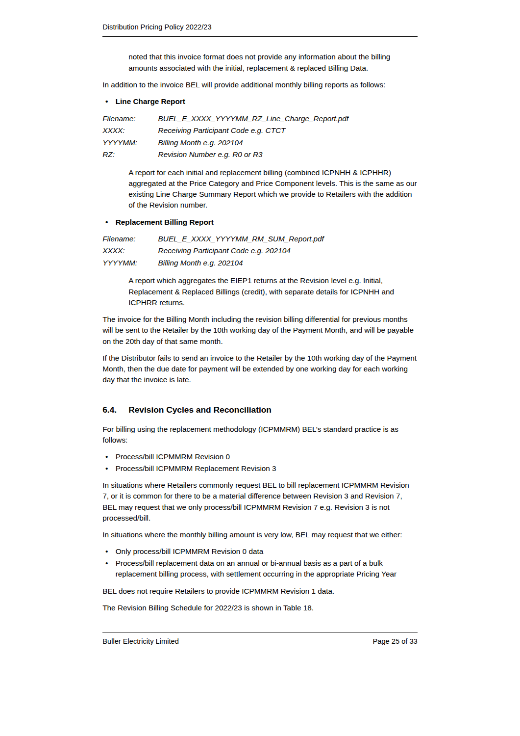Distribution Pricing Policy 2022/23
noted that this invoice format does not provide any information about the billing amounts associated with the initial, replacement & replaced Billing Data.
In addition to the invoice BEL will provide additional monthly billing reports as follows:
Line Charge Report
| Filename: | BUEL_E_XXXX_YYYYMM_RZ_Line_Charge_Report.pdf |
| XXXX: | Receiving Participant Code e.g. CTCT |
| YYYYMM: | Billing Month e.g. 202104 |
| RZ: | Revision Number e.g. R0 or R3 |
A report for each initial and replacement billing (combined ICPNHH & ICPHHR) aggregated at the Price Category and Price Component levels. This is the same as our existing Line Charge Summary Report which we provide to Retailers with the addition of the Revision number.
Replacement Billing Report
| Filename: | BUEL_E_XXXX_YYYYMM_RM_SUM_Report.pdf |
| XXXX: | Receiving Participant Code e.g. 202104 |
| YYYYMM: | Billing Month e.g. 202104 |
A report which aggregates the EIEP1 returns at the Revision level e.g. Initial, Replacement & Replaced Billings (credit), with separate details for ICPNHH and ICPHRR returns.
The invoice for the Billing Month including the revision billing differential for previous months will be sent to the Retailer by the 10th working day of the Payment Month, and will be payable on the 20th day of that same month.
If the Distributor fails to send an invoice to the Retailer by the 10th working day of the Payment Month, then the due date for payment will be extended by one working day for each working day that the invoice is late.
6.4. Revision Cycles and Reconciliation
For billing using the replacement methodology (ICPMMRM) BEL’s standard practice is as follows:
Process/bill ICPMMRM Revision 0
Process/bill ICPMMRM Replacement Revision 3
In situations where Retailers commonly request BEL to bill replacement ICPMMRM Revision 7, or it is common for there to be a material difference between Revision 3 and Revision 7, BEL may request that we only process/bill ICPMMRM Revision 7 e.g. Revision 3 is not processed/bill.
In situations where the monthly billing amount is very low, BEL may request that we either:
Only process/bill ICPMMRM Revision 0 data
Process/bill replacement data on an annual or bi-annual basis as a part of a bulk replacement billing process, with settlement occurring in the appropriate Pricing Year
BEL does not require Retailers to provide ICPMMRM Revision 1 data.
The Revision Billing Schedule for 2022/23 is shown in Table 18.
Buller Electricity Limited Page 25 of 33